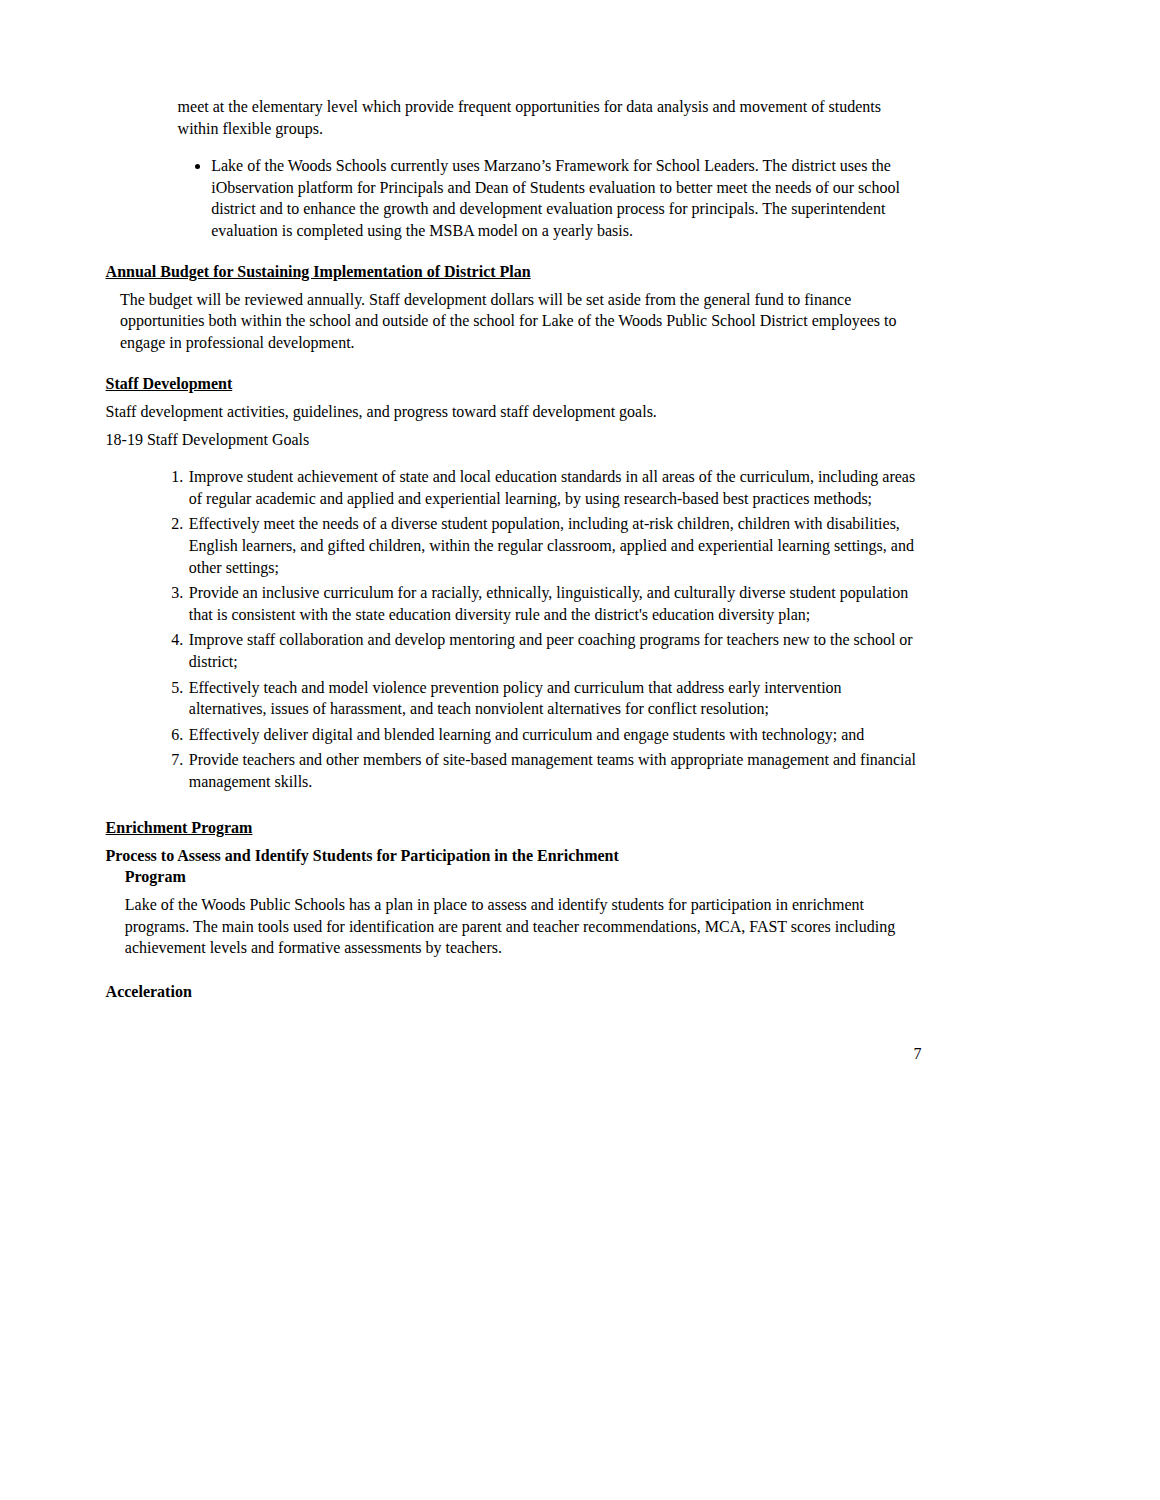meet at the elementary level which provide frequent opportunities for data analysis and movement of students within flexible groups.
Lake of the Woods Schools currently uses Marzano’s Framework for School Leaders. The district uses the iObservation platform for Principals and Dean of Students evaluation to better meet the needs of our school district and to enhance the growth and development evaluation process for principals. The superintendent evaluation is completed using the MSBA model on a yearly basis.
Annual Budget for Sustaining Implementation of District Plan
The budget will be reviewed annually. Staff development dollars will be set aside from the general fund to finance opportunities both within the school and outside of the school for Lake of the Woods Public School District employees to engage in professional development.
Staff Development
Staff development activities, guidelines, and progress toward staff development goals.
18-19 Staff Development Goals
Improve student achievement of state and local education standards in all areas of the curriculum, including areas of regular academic and applied and experiential learning, by using research-based best practices methods;
Effectively meet the needs of a diverse student population, including at-risk children, children with disabilities, English learners, and gifted children, within the regular classroom, applied and experiential learning settings, and other settings;
Provide an inclusive curriculum for a racially, ethnically, linguistically, and culturally diverse student population that is consistent with the state education diversity rule and the district's education diversity plan;
Improve staff collaboration and develop mentoring and peer coaching programs for teachers new to the school or district;
Effectively teach and model violence prevention policy and curriculum that address early intervention alternatives, issues of harassment, and teach nonviolent alternatives for conflict resolution;
Effectively deliver digital and blended learning and curriculum and engage students with technology; and
Provide teachers and other members of site-based management teams with appropriate management and financial management skills.
Enrichment Program
Process to Assess and Identify Students for Participation in the Enrichment
Program
Lake of the Woods Public Schools has a plan in place to assess and identify students for participation in enrichment programs. The main tools used for identification are parent and teacher recommendations, MCA, FAST scores including achievement levels and formative assessments by teachers.
Acceleration
7